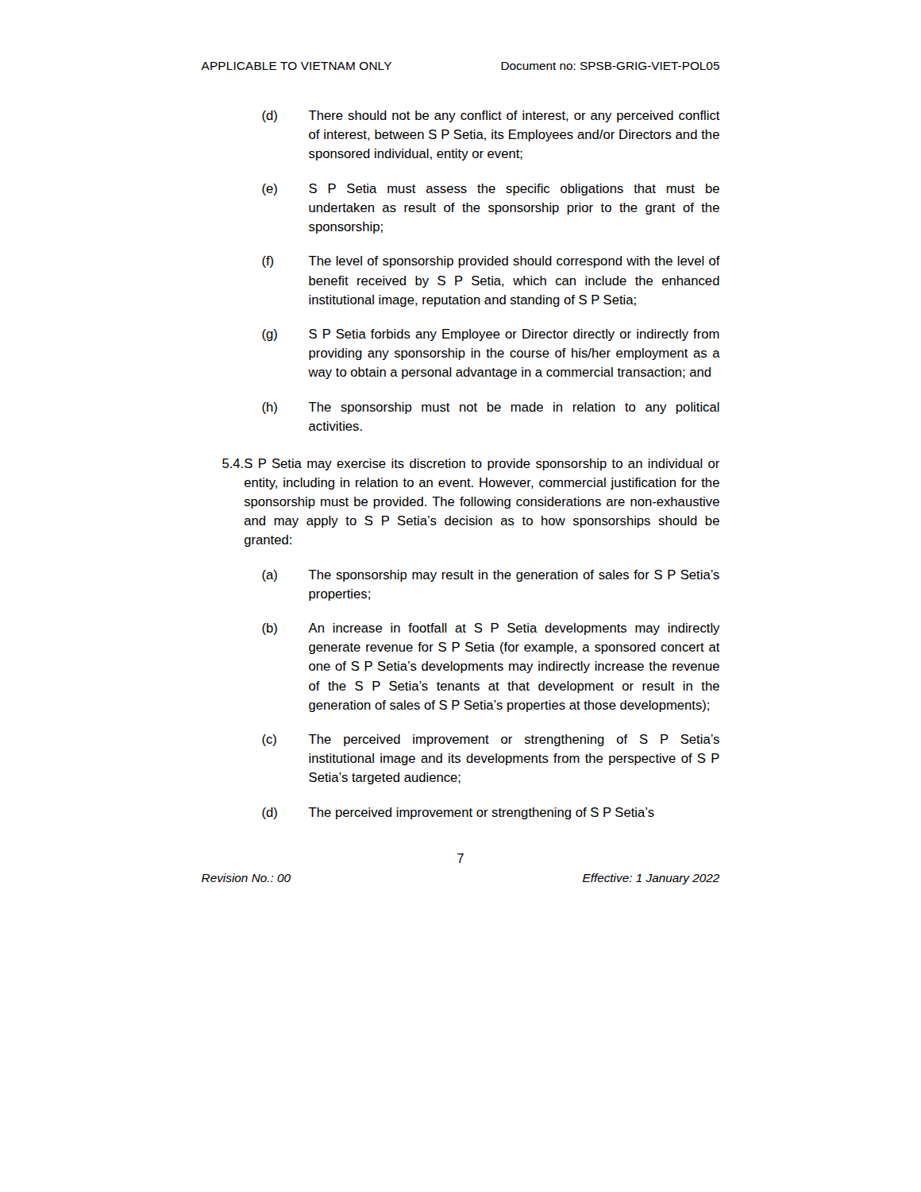APPLICABLE TO VIETNAM ONLY
Document no: SPSB-GRIG-VIET-POL05
(d)
There should not be any conflict of interest, or any perceived conflict of interest, between S P Setia, its Employees and/or Directors and the sponsored individual, entity or event;
(e)
S P Setia must assess the specific obligations that must be undertaken as result of the sponsorship prior to the grant of the sponsorship;
(f)
The level of sponsorship provided should correspond with the level of benefit received by S P Setia, which can include the enhanced institutional image, reputation and standing of S P Setia;
(g)
S P Setia forbids any Employee or Director directly or indirectly from providing any sponsorship in the course of his/her employment as a way to obtain a personal advantage in a commercial transaction; and
(h)
The sponsorship must not be made in relation to any political activities.
5.4.
S P Setia may exercise its discretion to provide sponsorship to an individual or entity, including in relation to an event. However, commercial justification for the sponsorship must be provided. The following considerations are non-exhaustive and may apply to S P Setia’s decision as to how sponsorships should be granted:
(a)
The sponsorship may result in the generation of sales for S P Setia’s properties;
(b)
An increase in footfall at S P Setia developments may indirectly generate revenue for S P Setia (for example, a sponsored concert at one of S P Setia’s developments may indirectly increase the revenue of the S P Setia’s tenants at that development or result in the generation of sales of S P Setia’s properties at those developments);
(c)
The perceived improvement or strengthening of S P Setia’s institutional image and its developments from the perspective of S P Setia’s targeted audience;
(d)
The perceived improvement or strengthening of S P Setia’s
7
Revision No.: 00 Effective: 1 January 2022